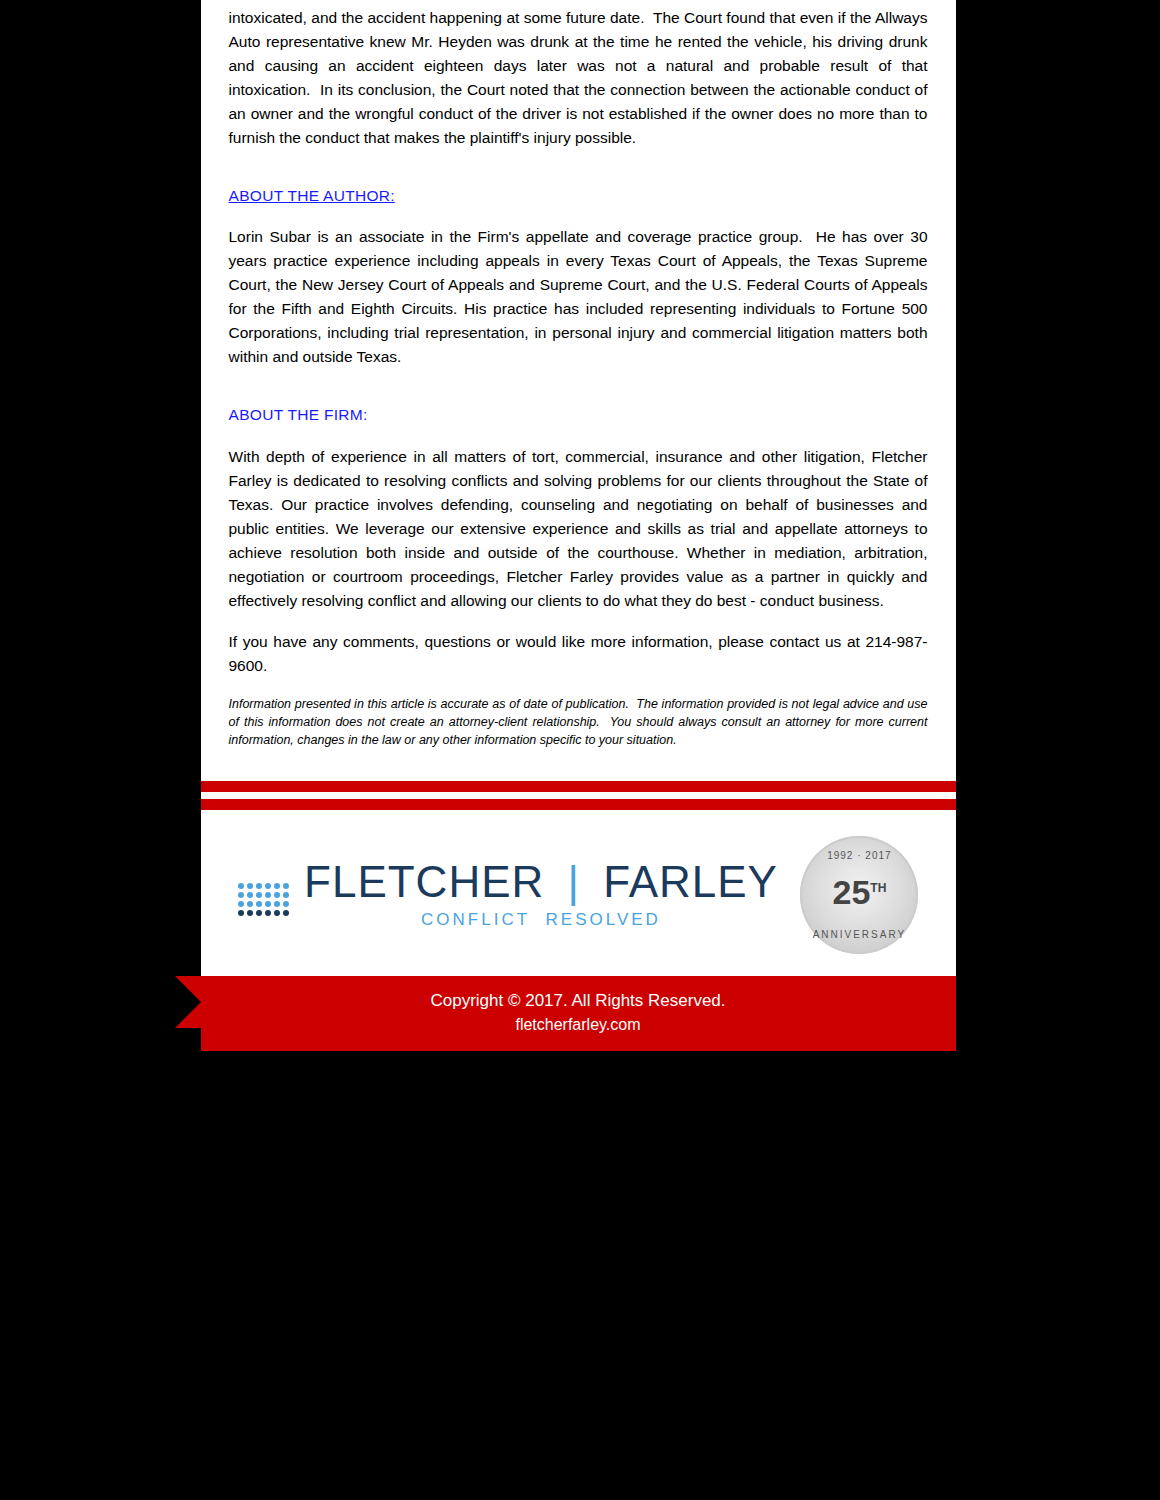intoxicated, and the accident happening at some future date. The Court found that even if the Allways Auto representative knew Mr. Heyden was drunk at the time he rented the vehicle, his driving drunk and causing an accident eighteen days later was not a natural and probable result of that intoxication. In its conclusion, the Court noted that the connection between the actionable conduct of an owner and the wrongful conduct of the driver is not established if the owner does no more than to furnish the conduct that makes the plaintiff's injury possible.
ABOUT THE AUTHOR:
Lorin Subar is an associate in the Firm's appellate and coverage practice group. He has over 30 years practice experience including appeals in every Texas Court of Appeals, the Texas Supreme Court, the New Jersey Court of Appeals and Supreme Court, and the U.S. Federal Courts of Appeals for the Fifth and Eighth Circuits. His practice has included representing individuals to Fortune 500 Corporations, including trial representation, in personal injury and commercial litigation matters both within and outside Texas.
ABOUT THE FIRM:
With depth of experience in all matters of tort, commercial, insurance and other litigation, Fletcher Farley is dedicated to resolving conflicts and solving problems for our clients throughout the State of Texas. Our practice involves defending, counseling and negotiating on behalf of businesses and public entities. We leverage our extensive experience and skills as trial and appellate attorneys to achieve resolution both inside and outside of the courthouse. Whether in mediation, arbitration, negotiation or courtroom proceedings, Fletcher Farley provides value as a partner in quickly and effectively resolving conflict and allowing our clients to do what they do best - conduct business.
If you have any comments, questions or would like more information, please contact us at 214-987-9600.
Information presented in this article is accurate as of date of publication. The information provided is not legal advice and use of this information does not create an attorney-client relationship. You should always consult an attorney for more current information, changes in the law or any other information specific to your situation.
FLETCHER | FARLEY
CONFLICT RESOLVED
1992 · 2017
25TH
ANNIVERSARY
Copyright © 2017. All Rights Reserved.
fletcherfarley.com